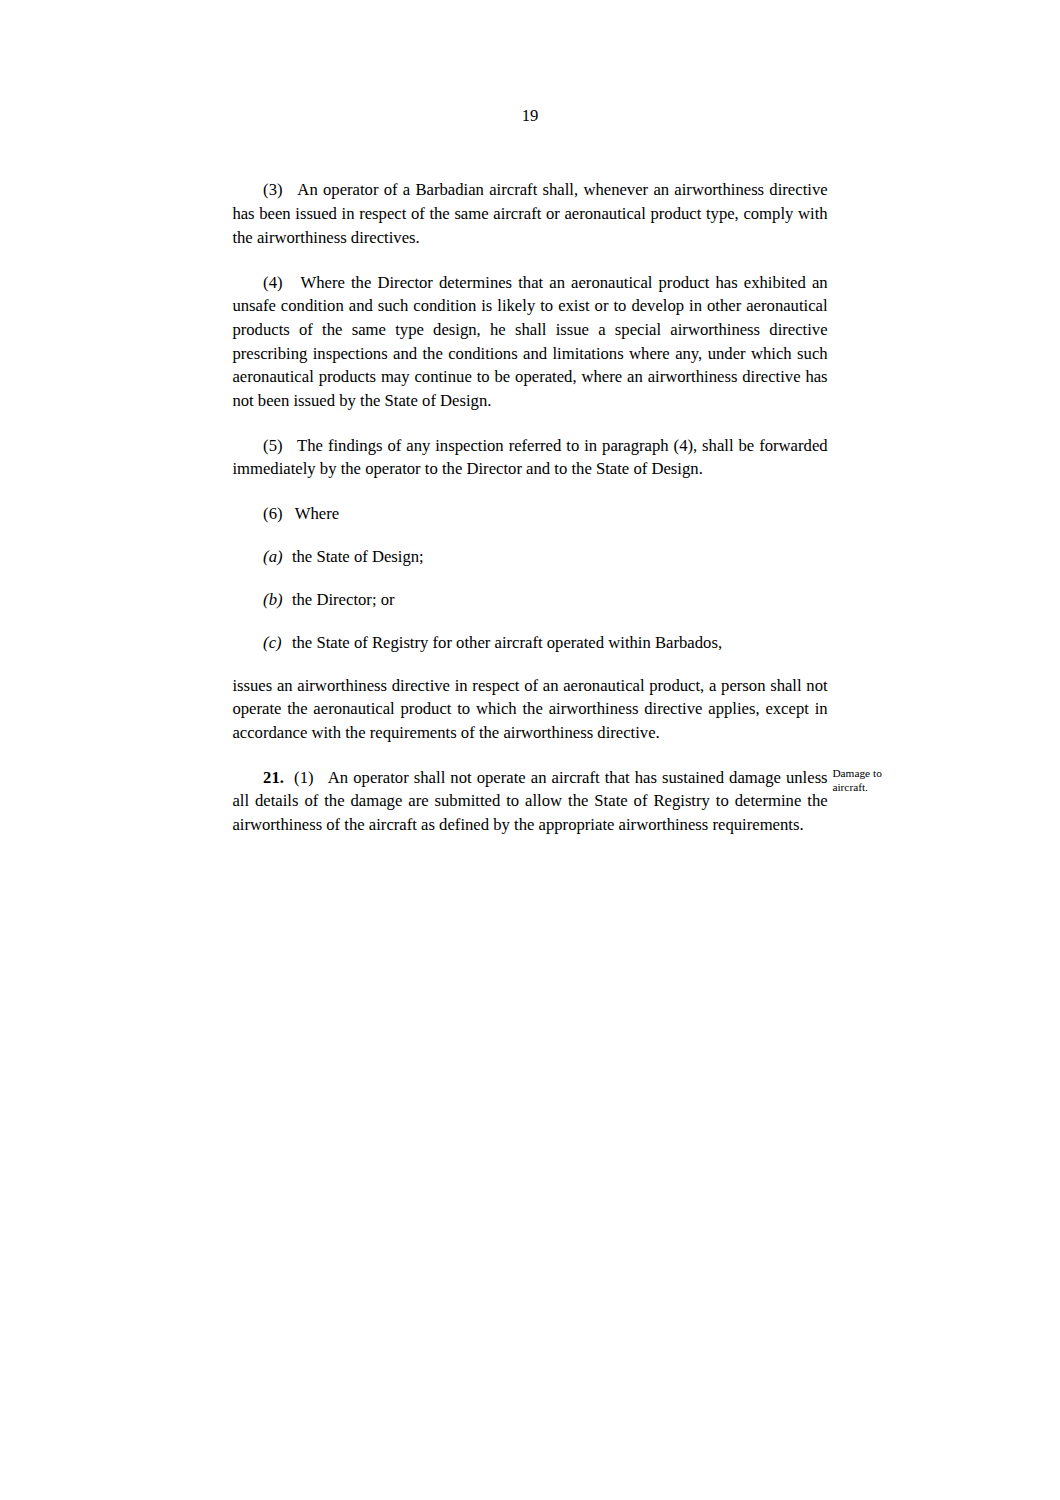19
(3) An operator of a Barbadian aircraft shall, whenever an airworthiness directive has been issued in respect of the same aircraft or aeronautical product type, comply with the airworthiness directives.
(4) Where the Director determines that an aeronautical product has exhibited an unsafe condition and such condition is likely to exist or to develop in other aeronautical products of the same type design, he shall issue a special airworthiness directive prescribing inspections and the conditions and limitations where any, under which such aeronautical products may continue to be operated, where an airworthiness directive has not been issued by the State of Design.
(5) The findings of any inspection referred to in paragraph (4), shall be forwarded immediately by the operator to the Director and to the State of Design.
(6) Where
(a)
the State of Design;
(b)
the Director; or
(c)
the State of Registry for other aircraft operated within Barbados,
issues an airworthiness directive in respect of an aeronautical product, a person shall not operate the aeronautical product to which the airworthiness directive applies, except in accordance with the requirements of the airworthiness directive.
Damage to aircraft.
21. (1) An operator shall not operate an aircraft that has sustained damage unless all details of the damage are submitted to allow the State of Registry to determine the airworthiness of the aircraft as defined by the appropriate airworthiness requirements.